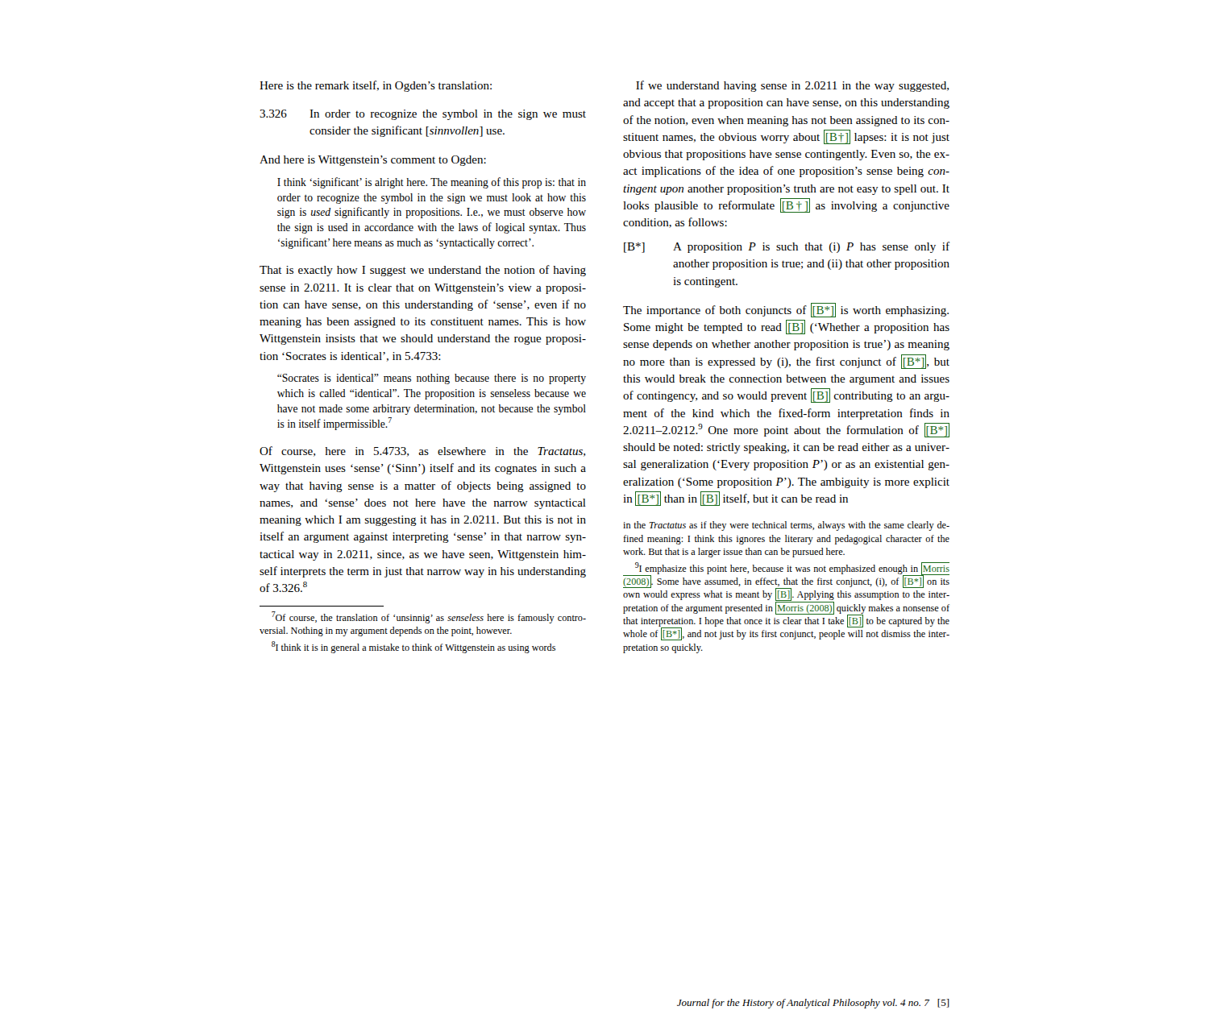Here is the remark itself, in Ogden’s translation:
3.326
In order to recognize the symbol in the sign we must consider the significant [sinnvollen] use.
And here is Wittgenstein’s comment to Ogden:
I think ‘significant’ is alright here. The meaning of this prop is: that in order to recognize the symbol in the sign we must look at how this sign is used significantly in propositions. I.e., we must observe how the sign is used in accordance with the laws of logical syntax. Thus ‘significant’ here means as much as ‘syntactically correct’.
That is exactly how I suggest we understand the notion of having sense in 2.0211. It is clear that on Wittgenstein’s view a proposition can have sense, on this understanding of ‘sense’, even if no meaning has been assigned to its constituent names. This is how Wittgenstein insists that we should understand the rogue proposition ‘Socrates is identical’, in 5.4733:
“Socrates is identical” means nothing because there is no property which is called “identical”. The proposition is senseless because we have not made some arbitrary determination, not because the symbol is in itself impermissible.7
Of course, here in 5.4733, as elsewhere in the Tractatus, Wittgenstein uses ‘sense’ (‘Sinn’) itself and its cognates in such a way that having sense is a matter of objects being assigned to names, and ‘sense’ does not here have the narrow syntactical meaning which I am suggesting it has in 2.0211. But this is not in itself an argument against interpreting ‘sense’ in that narrow syntactical way in 2.0211, since, as we have seen, Wittgenstein himself interprets the term in just that narrow way in his understanding of 3.326.8
7Of course, the translation of ‘unsinnig’ as senseless here is famously controversial. Nothing in my argument depends on the point, however.
8I think it is in general a mistake to think of Wittgenstein as using words
If we understand having sense in 2.0211 in the way suggested, and accept that a proposition can have sense, on this understanding of the notion, even when meaning has not been assigned to its constituent names, the obvious worry about [B†] lapses: it is not just obvious that propositions have sense contingently. Even so, the exact implications of the idea of one proposition’s sense being contingent upon another proposition’s truth are not easy to spell out. It looks plausible to reformulate [B†] as involving a conjunctive condition, as follows:
[B*]
A proposition P is such that (i) P has sense only if another proposition is true; and (ii) that other proposition is contingent.
The importance of both conjuncts of [B*] is worth emphasizing. Some might be tempted to read [B] (‘Whether a proposition has sense depends on whether another proposition is true’) as meaning no more than is expressed by (i), the first conjunct of [B*], but this would break the connection between the argument and issues of contingency, and so would prevent [B] contributing to an argument of the kind which the fixed-form interpretation finds in 2.0211–2.0212.9 One more point about the formulation of [B*] should be noted: strictly speaking, it can be read either as a universal generalization (‘Every proposition P’) or as an existential generalization (‘Some proposition P’). The ambiguity is more explicit in [B*] than in [B] itself, but it can be read in
in the Tractatus as if they were technical terms, always with the same clearly defined meaning: I think this ignores the literary and pedagogical character of the work. But that is a larger issue than can be pursued here.
9I emphasize this point here, because it was not emphasized enough in Morris (2008). Some have assumed, in effect, that the first conjunct, (i), of [B*] on its own would express what is meant by [B]. Applying this assumption to the interpretation of the argument presented in Morris (2008) quickly makes a nonsense of that interpretation. I hope that once it is clear that I take [B] to be captured by the whole of [B*], and not just by its first conjunct, people will not dismiss the interpretation so quickly.
Journal for the History of Analytical Philosophy vol. 4 no. 7[5]